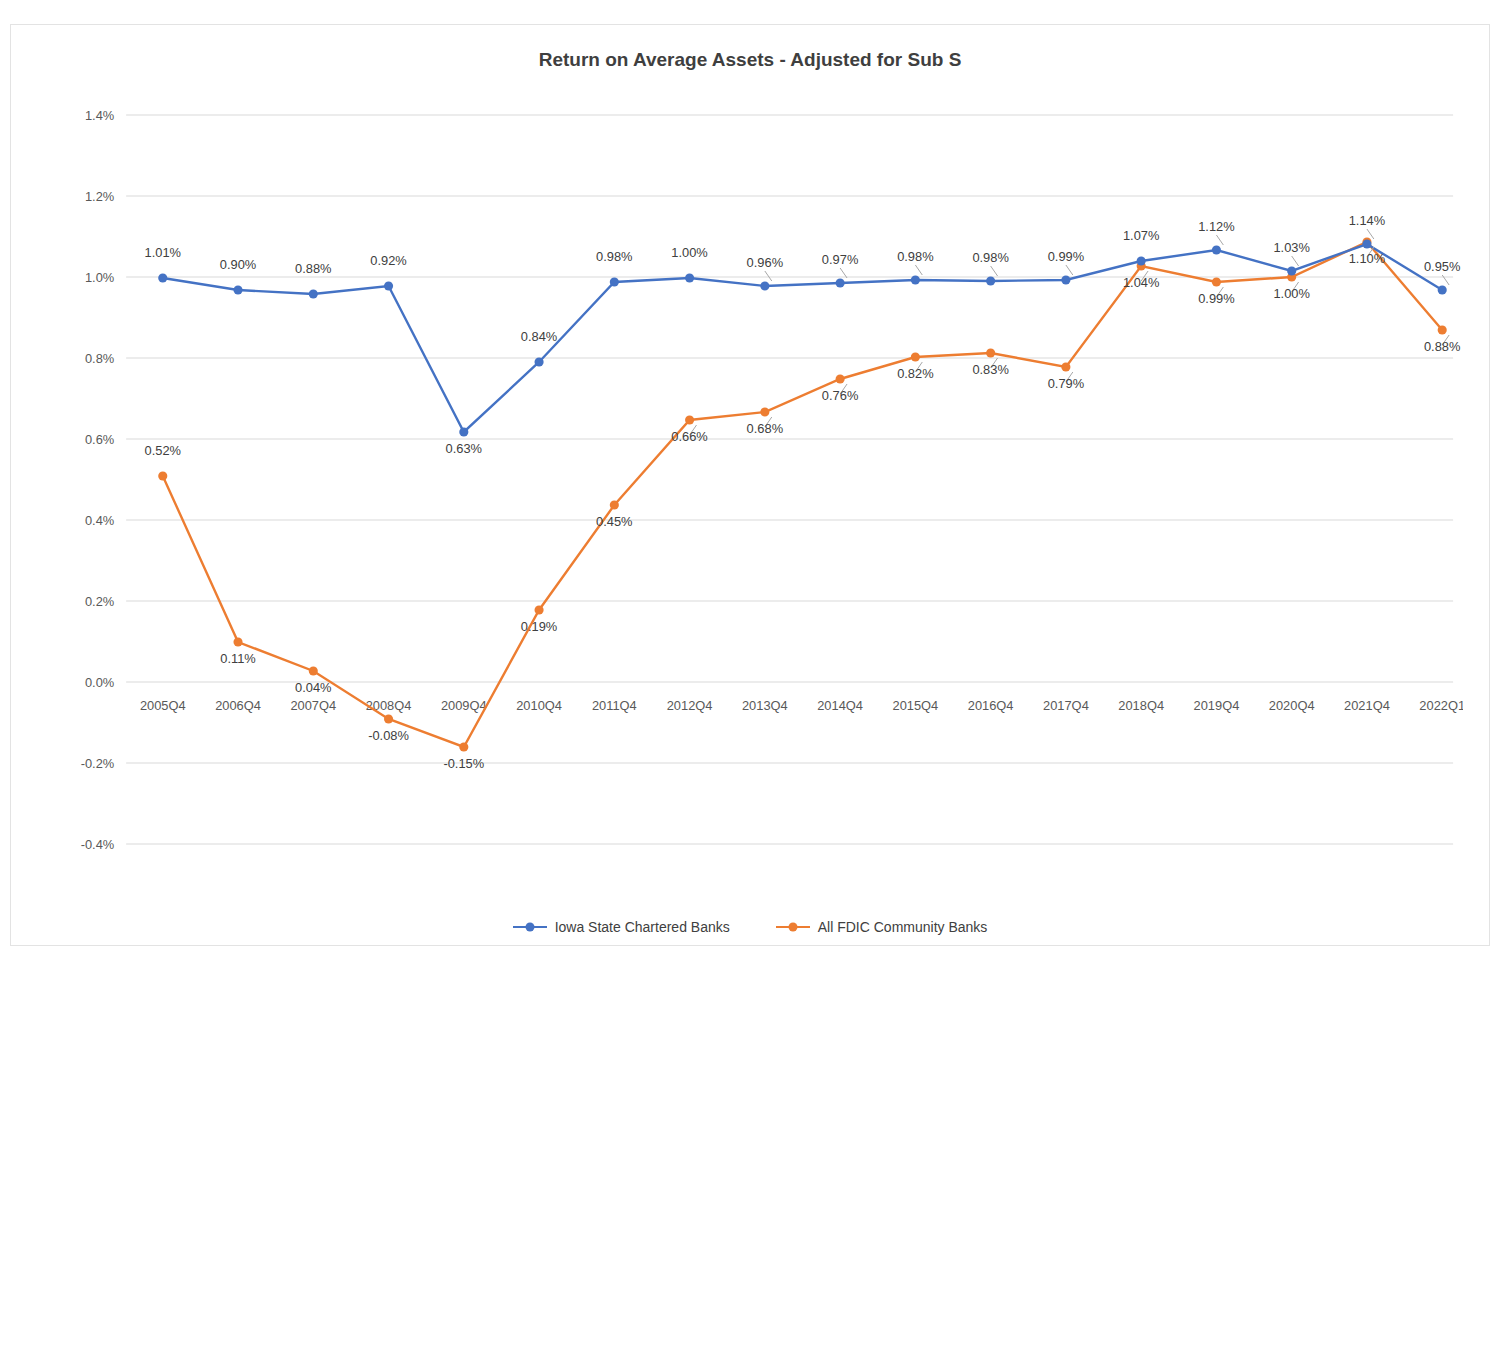Return on Average Assets - Adjusted for Sub S
Coordinate system: x: 2005Q4 .. 2022Q1 (18 categories) y: -0.4% .. 1.4% plot area: x 90..1430 , y 30..760 1.4% 1.2% 1.0% 0.8% 0.6% 0.4% 0.2% 0.0% -0.2% -0.4% 2005Q4 2006Q4 2007Q4 2008Q4 2009Q4 2010Q4 2011Q4 2012Q4 2013Q4 2014Q4 2015Q4 2016Q4 2017Q4 2018Q4 2019Q4 2020Q4 2021Q4 2022Q1 1.01% 0.90% 0.88% 0.92% 0.63% 0.84% 0.98% 1.00% 0.96% 0.97% 0.98% 0.98% 0.99% 1.07% 1.12% 1.03% 1.14% 0.95% 0.52% 0.11% 0.04% -0.08% -0.15% 0.19% 0.45% 0.66% 0.68% 0.76% 0.82% 0.83% 0.79% 1.04% 0.99% 1.00% 1.10% 0.88%
Iowa State Chartered Banks
All FDIC Community Banks
Return on Average Assets - Adjusted for Sub S
| Period | Iowa State Chartered Banks | All FDIC Community Banks |
| --- | --- | --- |
| 2005Q4 | 1.01% | 0.52% |
| 2006Q4 | 0.90% | 0.11% |
| 2007Q4 | 0.88% | 0.04% |
| 2008Q4 | 0.92% | -0.08% |
| 2009Q4 | 0.63% | -0.15% |
| 2010Q4 | 0.84% | 0.19% |
| 2011Q4 | 0.98% | 0.45% |
| 2012Q4 | 1.00% | 0.66% |
| 2013Q4 | 0.96% | 0.68% |
| 2014Q4 | 0.97% | 0.76% |
| 2015Q4 | 0.98% | 0.82% |
| 2016Q4 | 0.98% | 0.83% |
| 2017Q4 | 0.99% | 0.79% |
| 2018Q4 | 1.07% | 1.04% |
| 2019Q4 | 1.12% | 0.99% |
| 2020Q4 | 1.03% | 1.00% |
| 2021Q4 | 1.14% | 1.10% |
| 2022Q1 | 0.95% | 0.88% |